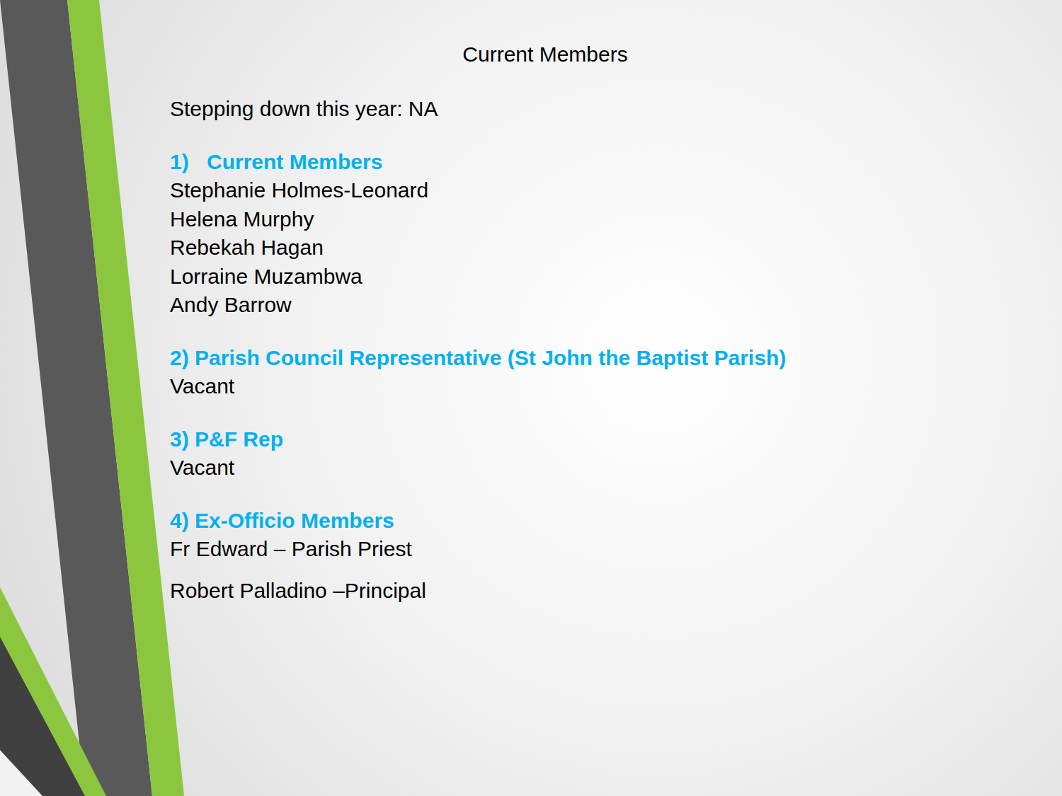Current Members
Stepping down this year: NA
1) Current Members
Stephanie Holmes-Leonard
Helena Murphy
Rebekah Hagan
Lorraine Muzambwa
Andy Barrow
2) Parish Council Representative (St John the Baptist Parish)
Vacant
3) P&F Rep
Vacant
4) Ex-Officio Members
Fr Edward – Parish Priest
Robert Palladino –Principal